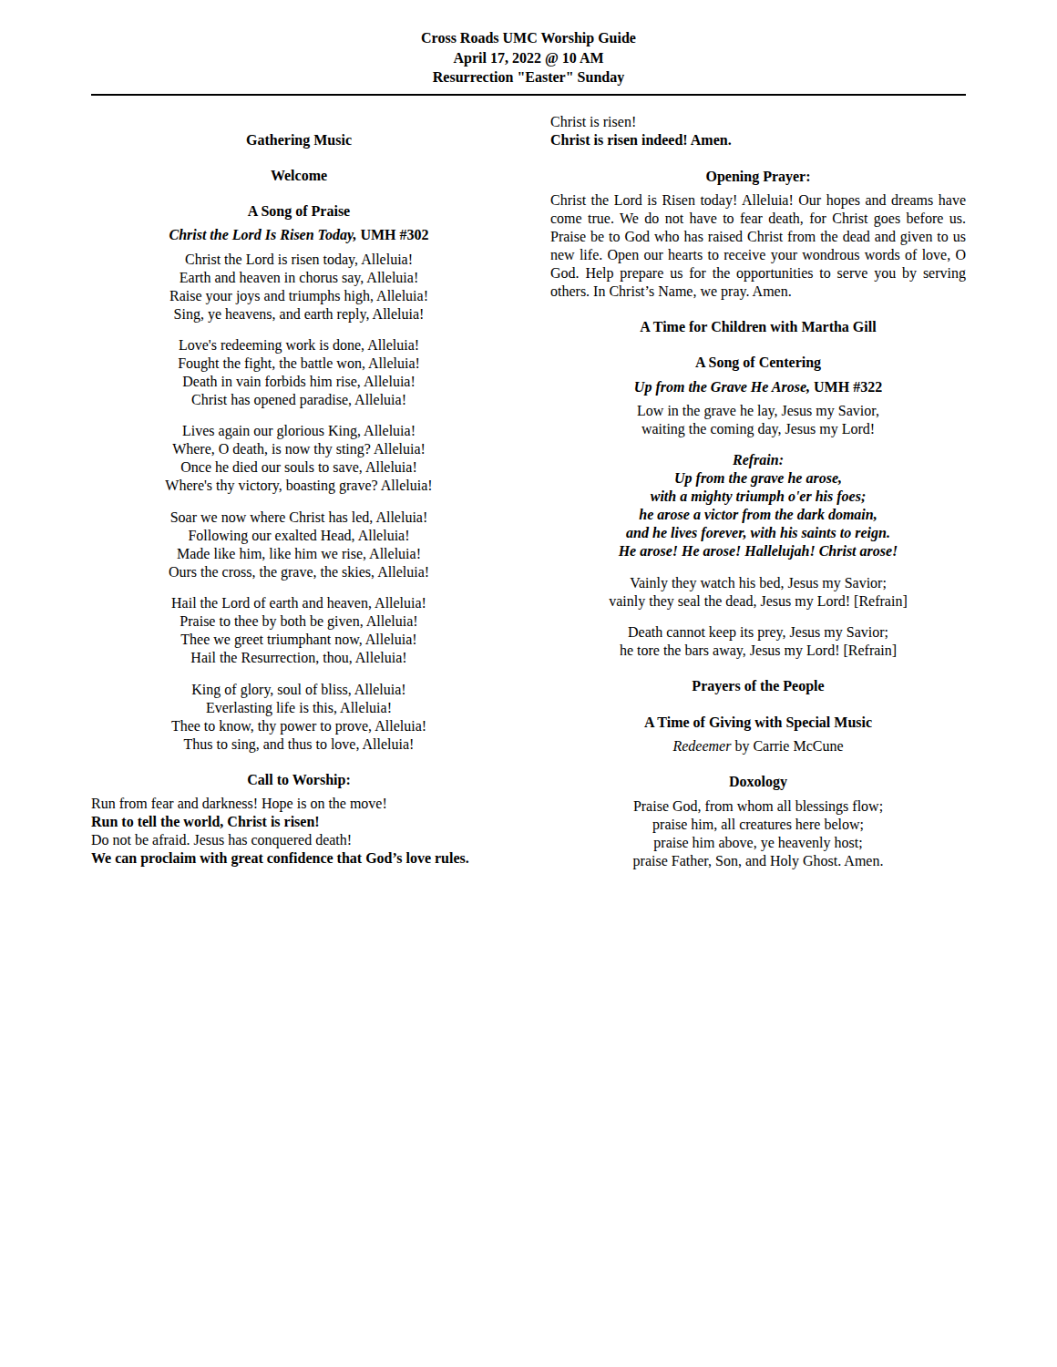Cross Roads UMC Worship Guide
April 17, 2022 @ 10 AM
Resurrection "Easter" Sunday
Gathering Music
Welcome
A Song of Praise
Christ the Lord Is Risen Today, UMH #302
Christ the Lord is risen today, Alleluia!
Earth and heaven in chorus say, Alleluia!
Raise your joys and triumphs high, Alleluia!
Sing, ye heavens, and earth reply, Alleluia!
Love's redeeming work is done, Alleluia!
Fought the fight, the battle won, Alleluia!
Death in vain forbids him rise, Alleluia!
Christ has opened paradise, Alleluia!
Lives again our glorious King, Alleluia!
Where, O death, is now thy sting? Alleluia!
Once he died our souls to save, Alleluia!
Where's thy victory, boasting grave? Alleluia!
Soar we now where Christ has led, Alleluia!
Following our exalted Head, Alleluia!
Made like him, like him we rise, Alleluia!
Ours the cross, the grave, the skies, Alleluia!
Hail the Lord of earth and heaven, Alleluia!
Praise to thee by both be given, Alleluia!
Thee we greet triumphant now, Alleluia!
Hail the Resurrection, thou, Alleluia!
King of glory, soul of bliss, Alleluia!
Everlasting life is this, Alleluia!
Thee to know, thy power to prove, Alleluia!
Thus to sing, and thus to love, Alleluia!
Call to Worship:
Run from fear and darkness! Hope is on the move!
Run to tell the world, Christ is risen!
Do not be afraid. Jesus has conquered death!
We can proclaim with great confidence that God’s love rules.
Christ is risen!
Christ is risen indeed! Amen.
Opening Prayer:
Christ the Lord is Risen today! Alleluia! Our hopes and dreams have come true. We do not have to fear death, for Christ goes before us. Praise be to God who has raised Christ from the dead and given to us new life. Open our hearts to receive your wondrous words of love, O God. Help prepare us for the opportunities to serve you by serving others. In Christ’s Name, we pray. Amen.
A Time for Children with Martha Gill
A Song of Centering
Up from the Grave He Arose, UMH #322
Low in the grave he lay, Jesus my Savior,
waiting the coming day, Jesus my Lord!
Refrain: Up from the grave he arose,
with a mighty triumph o'er his foes;
he arose a victor from the dark domain,
and he lives forever, with his saints to reign.
He arose! He arose! Hallelujah! Christ arose!
Vainly they watch his bed, Jesus my Savior;
vainly they seal the dead, Jesus my Lord! [Refrain]
Death cannot keep its prey, Jesus my Savior;
he tore the bars away, Jesus my Lord! [Refrain]
Prayers of the People
A Time of Giving with Special Music
Redeemer by Carrie McCune
Doxology
Praise God, from whom all blessings flow;
praise him, all creatures here below;
praise him above, ye heavenly host;
praise Father, Son, and Holy Ghost. Amen.